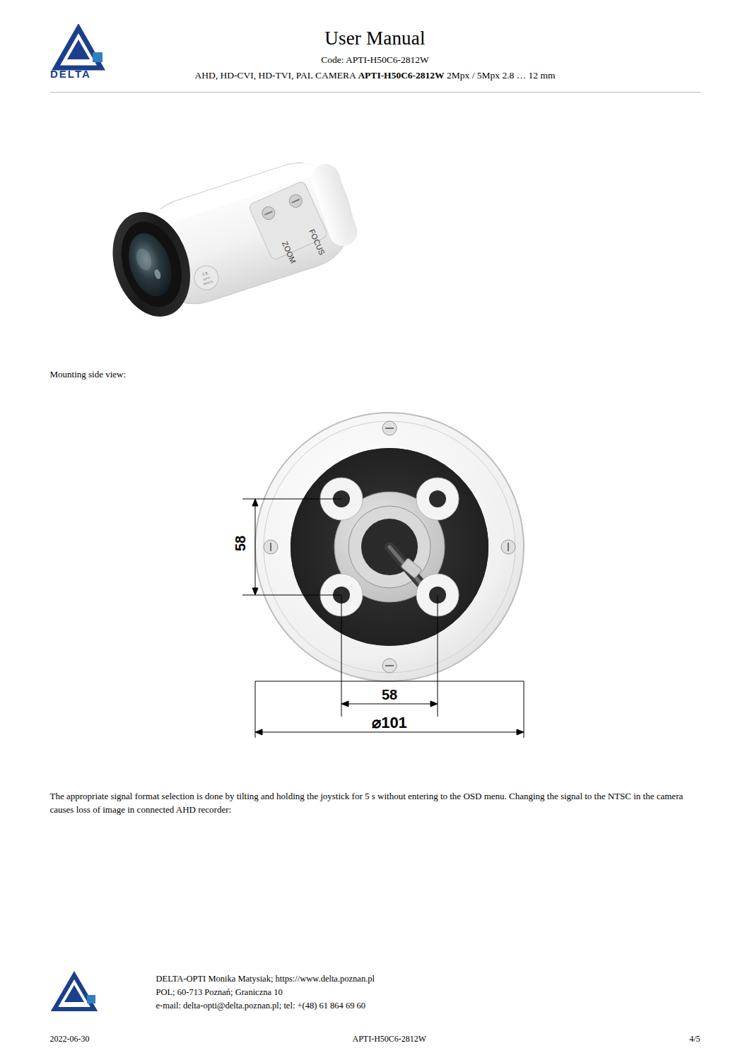DELTA
User Manual
Code: APTI-H50C6-2812W
AHD, HD-CVI, HD-TVI, PAL CAMERA APTI-H50C6-2812W 2Mpx / 5Mpx 2.8 … 12 mm
C E APTI H50C6 ZOOM FOCUS
Mounting side view:
58 58 ⌀101
The appropriate signal format selection is done by tilting and holding the joystick for 5 s without entering to the OSD menu. Changing the signal to the NTSC in the camera causes loss of image in connected AHD recorder:
DELTA-OPTI Monika Matysiak; https://www.delta.poznan.pl
POL; 60-713 Poznań; Graniczna 10
e-mail: delta-opti@delta.poznan.pl; tel: +(48) 61 864 69 60
2022-06-30
APTI-H50C6-2812W
4/5